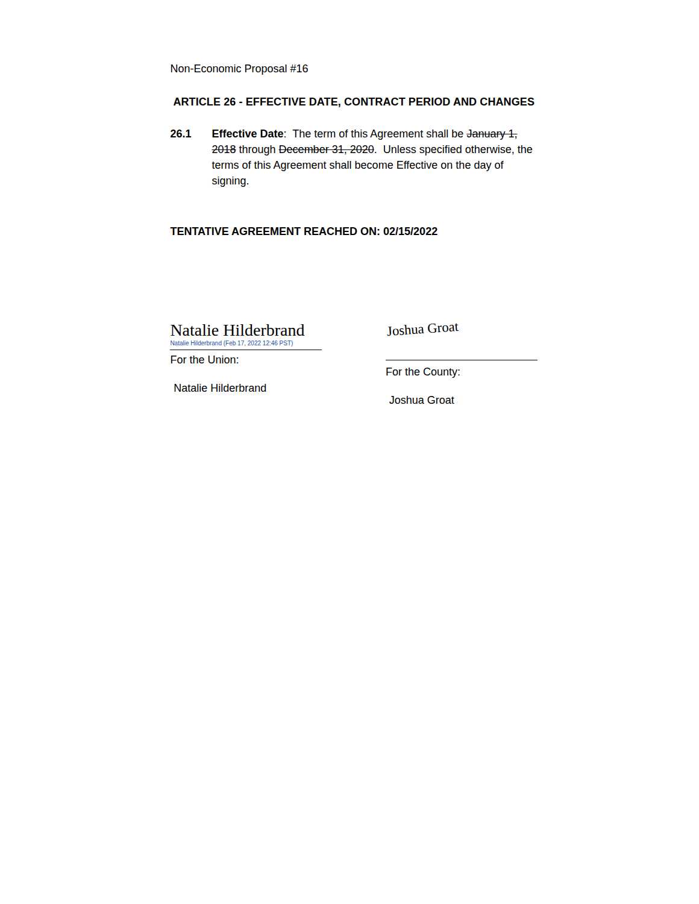Non-Economic Proposal #16
ARTICLE 26 - EFFECTIVE DATE, CONTRACT PERIOD AND CHANGES
26.1
Effective Date: The term of this Agreement shall be January 1, 2018 through December 31, 2020. Unless specified otherwise, the terms of this Agreement shall become Effective on the day of signing.
TENTATIVE AGREEMENT REACHED ON: 02/15/2022
Natalie Hilderbrand
Natalie Hilderbrand (Feb 17, 2022 12:46 PST)
For the Union:
Natalie Hilderbrand
Joshua Groat
For the County:
Joshua Groat